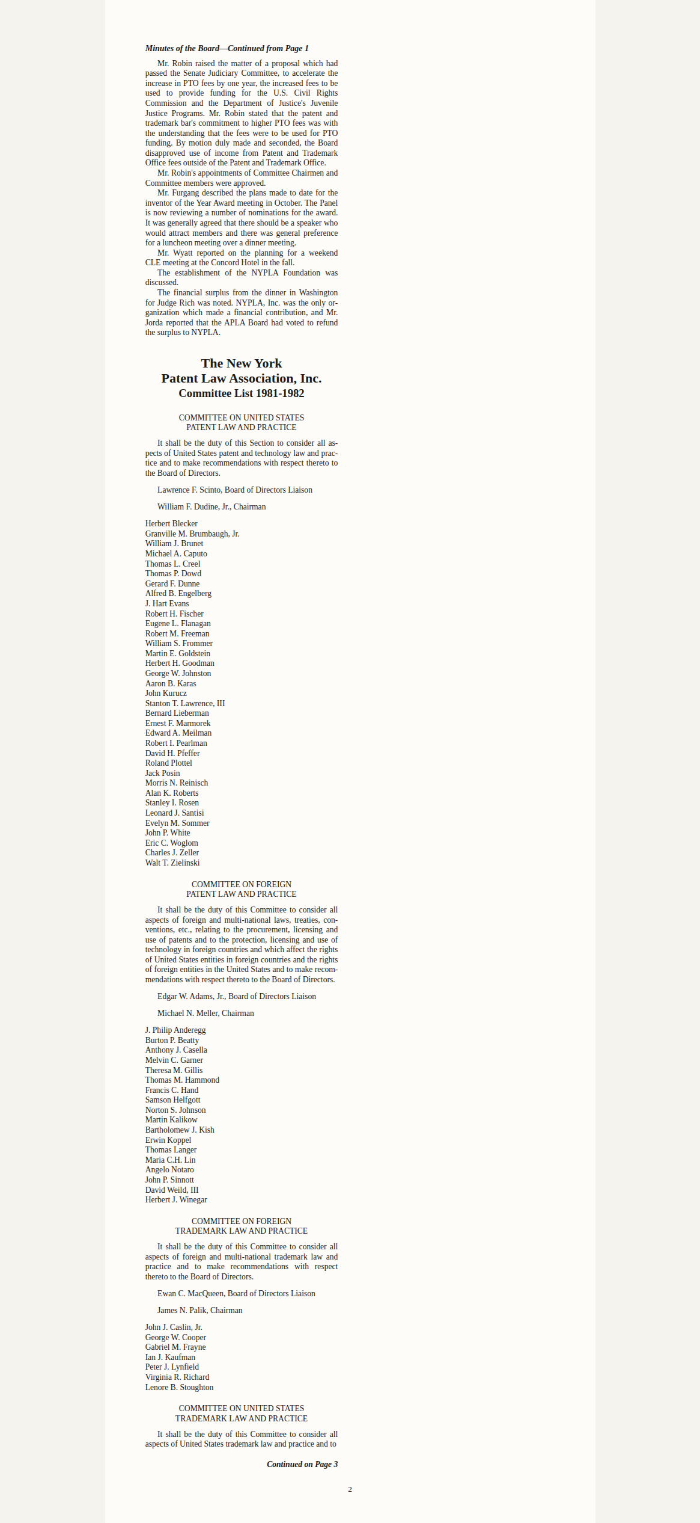Minutes of the Board—Continued from Page 1
Mr. Robin raised the matter of a proposal which had passed the Senate Judiciary Committee, to accelerate the increase in PTO fees by one year, the increased fees to be used to provide funding for the U.S. Civil Rights Commission and the Department of Justice's Juvenile Justice Programs. Mr. Robin stated that the patent and trademark bar's commitment to higher PTO fees was with the understanding that the fees were to be used for PTO funding. By motion duly made and seconded, the Board disapproved use of income from Patent and Trademark Office fees outside of the Patent and Trademark Office.
Mr. Robin's appointments of Committee Chairmen and Committee members were approved.
Mr. Furgang described the plans made to date for the inventor of the Year Award meeting in October. The Panel is now reviewing a number of nominations for the award. It was generally agreed that there should be a speaker who would attract members and there was general preference for a luncheon meeting over a dinner meeting.
Mr. Wyatt reported on the planning for a weekend CLE meeting at the Concord Hotel in the fall.
The establishment of the NYPLA Foundation was discussed.
The financial surplus from the dinner in Washington for Judge Rich was noted. NYPLA, Inc. was the only organization which made a financial contribution, and Mr. Jorda reported that the APLA Board had voted to refund the surplus to NYPLA.
The New York
Patent Law Association, Inc.
Committee List 1981-1982
Committee on United States
Patent Law and Practice
It shall be the duty of this Section to consider all aspects of United States patent and technology law and practice and to make recommendations with respect thereto to the Board of Directors.
Lawrence F. Scinto, Board of Directors Liaison
William F. Dudine, Jr., Chairman
Herbert Blecker
Granville M. Brumbaugh, Jr.
William J. Brunet
Michael A. Caputo
Thomas L. Creel
Thomas P. Dowd
Gerard F. Dunne
Alfred B. Engelberg
J. Hart Evans
Robert H. Fischer
Eugene L. Flanagan
Robert M. Freeman
William S. Frommer
Martin E. Goldstein
Herbert H. Goodman
George W. Johnston
Aaron B. Karas
John Kurucz
Stanton T. Lawrence, III
Bernard Lieberman
Ernest F. Marmorek
Edward A. Meilman
Robert I. Pearlman
David H. Pfeffer
Roland Plottel
Jack Posin
Morris N. Reinisch
Alan K. Roberts
Stanley I. Rosen
Leonard J. Santisi
Evelyn M. Sommer
John P. White
Eric C. Woglom
Charles J. Zeller
Walt T. Zielinski
Committee on Foreign
Patent Law and Practice
It shall be the duty of this Committee to consider all aspects of foreign and multi-national laws, treaties, conventions, etc., relating to the procurement, licensing and use of patents and to the protection, licensing and use of technology in foreign countries and which affect the rights of United States entities in foreign countries and the rights of foreign entities in the United States and to make recommendations with respect thereto to the Board of Directors.
Edgar W. Adams, Jr., Board of Directors Liaison
Michael N. Meller, Chairman
J. Philip Anderegg
Burton P. Beatty
Anthony J. Casella
Melvin C. Garner
Theresa M. Gillis
Thomas M. Hammond
Francis C. Hand
Samson Helfgott
Norton S. Johnson
Martin Kalikow
Bartholomew J. Kish
Erwin Koppel
Thomas Langer
Maria C.H. Lin
Angelo Notaro
John P. Sinnott
David Weild, III
Herbert J. Winegar
Committee on Foreign
Trademark Law and Practice
It shall be the duty of this Committee to consider all aspects of foreign and multi-national trademark law and practice and to make recommendations with respect thereto to the Board of Directors.
Ewan C. MacQueen, Board of Directors Liaison
James N. Palik, Chairman
John J. Caslin, Jr.
George W. Cooper
Gabriel M. Frayne
Ian J. Kaufman
Peter J. Lynfield
Virginia R. Richard
Lenore B. Stoughton
Committee on United States
Trademark Law and Practice
It shall be the duty of this Committee to consider all aspects of United States trademark law and practice and to
Continued on Page 3
2